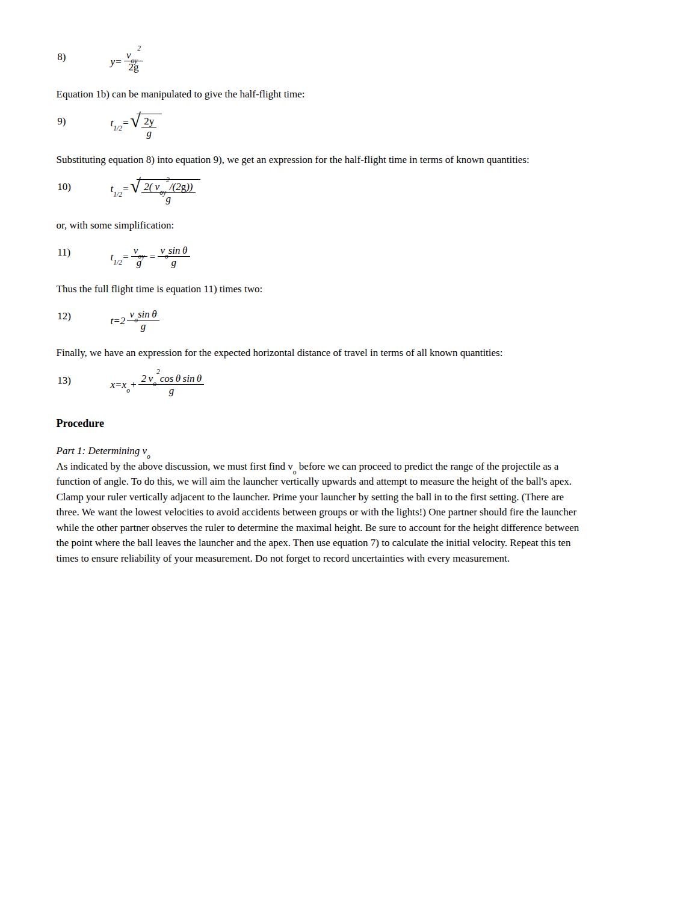8)
y=voy22g
Equation 1b) can be manipulated to give the half-flight time:
9)
t1/2=2y g
Substituting equation 8) into equation 9), we get an expression for the half-flight time in terms of known quantities:
10)
t1/2=2( voy2/(2g)) g
or, with some simplification:
11)
t1/2=voy g=vosin θ g
Thus the full flight time is equation 11) times two:
12)
t=2vosin θ g
Finally, we have an expression for the expected horizontal distance of travel in terms of all known quantities:
13)
x=xo+2 vo2cos θ sin θ g
Procedure
Part 1: Determining vo
As indicated by the above discussion, we must first find vo before we can proceed to predict the range of the projectile as a function of angle. To do this, we will aim the launcher vertically upwards and attempt to measure the height of the ball's apex. Clamp your ruler vertically adjacent to the launcher. Prime your launcher by setting the ball in to the first setting. (There are three. We want the lowest velocities to avoid accidents between groups or with the lights!) One partner should fire the launcher while the other partner observes the ruler to determine the maximal height. Be sure to account for the height difference between the point where the ball leaves the launcher and the apex. Then use equation 7) to calculate the initial velocity. Repeat this ten times to ensure reliability of your measurement. Do not forget to record uncertainties with every measurement.